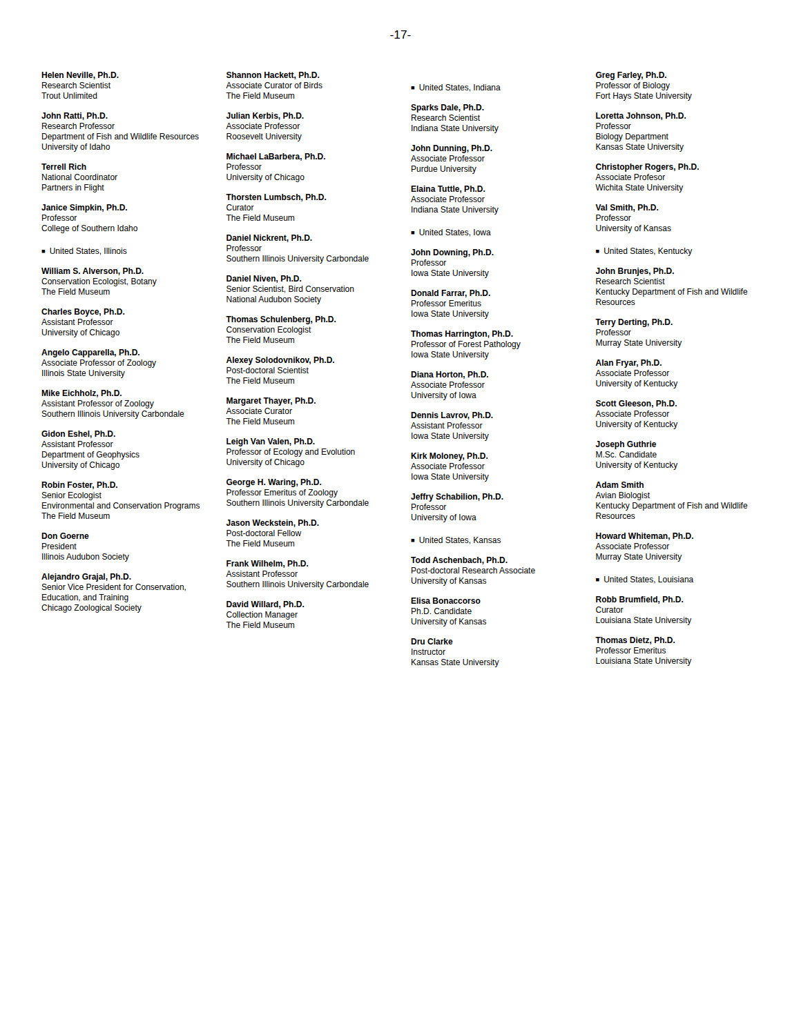-17-
Helen Neville, Ph.D.
Research Scientist
Trout Unlimited
John Ratti, Ph.D.
Research Professor
Department of Fish and Wildlife Resources
University of Idaho
Terrell Rich
National Coordinator
Partners in Flight
Janice Simpkin, Ph.D.
Professor
College of Southern Idaho
■United States, Illinois
William S. Alverson, Ph.D.
Conservation Ecologist, Botany
The Field Museum
Charles Boyce, Ph.D.
Assistant Professor
University of Chicago
Angelo Capparella, Ph.D.
Associate Professor of Zoology
Illinois State University
Mike Eichholz, Ph.D.
Assistant Professor of Zoology
Southern Illinois University Carbondale
Gidon Eshel, Ph.D.
Assistant Professor
Department of Geophysics
University of Chicago
Robin Foster, Ph.D.
Senior Ecologist
Environmental and Conservation Programs
The Field Museum
Don Goerne
President
Illinois Audubon Society
Alejandro Grajal, Ph.D.
Senior Vice President for Conservation, Education, and Training
Chicago Zoological Society
Shannon Hackett, Ph.D.
Associate Curator of Birds
The Field Museum
Julian Kerbis, Ph.D.
Associate Professor
Roosevelt University
Michael LaBarbera, Ph.D.
Professor
University of Chicago
Thorsten Lumbsch, Ph.D.
Curator
The Field Museum
Daniel Nickrent, Ph.D.
Professor
Southern Illinois University Carbondale
Daniel Niven, Ph.D.
Senior Scientist, Bird Conservation
National Audubon Society
Thomas Schulenberg, Ph.D.
Conservation Ecologist
The Field Museum
Alexey Solodovnikov, Ph.D.
Post-doctoral Scientist
The Field Museum
Margaret Thayer, Ph.D.
Associate Curator
The Field Museum
Leigh Van Valen, Ph.D.
Professor of Ecology and Evolution
University of Chicago
George H. Waring, Ph.D.
Professor Emeritus of Zoology
Southern Illinois University Carbondale
Jason Weckstein, Ph.D.
Post-doctoral Fellow
The Field Museum
Frank Wilhelm, Ph.D.
Assistant Professor
Southern Illinois University Carbondale
David Willard, Ph.D.
Collection Manager
The Field Museum
■United States, Indiana
Sparks Dale, Ph.D.
Research Scientist
Indiana State University
John Dunning, Ph.D.
Associate Professor
Purdue University
Elaina Tuttle, Ph.D.
Associate Professor
Indiana State University
■United States, Iowa
John Downing, Ph.D.
Professor
Iowa State University
Donald Farrar, Ph.D.
Professor Emeritus
Iowa State University
Thomas Harrington, Ph.D.
Professor of Forest Pathology
Iowa State University
Diana Horton, Ph.D.
Associate Professor
University of Iowa
Dennis Lavrov, Ph.D.
Assistant Professor
Iowa State University
Kirk Moloney, Ph.D.
Associate Professor
Iowa State University
Jeffry Schabilion, Ph.D.
Professor
University of Iowa
■United States, Kansas
Todd Aschenbach, Ph.D.
Post-doctoral Research Associate
University of Kansas
Elisa Bonaccorso
Ph.D. Candidate
University of Kansas
Dru Clarke
Instructor
Kansas State University
Greg Farley, Ph.D.
Professor of Biology
Fort Hays State University
Loretta Johnson, Ph.D.
Professor
Biology Department
Kansas State University
Christopher Rogers, Ph.D.
Associate Profesor
Wichita State University
Val Smith, Ph.D.
Professor
University of Kansas
■United States, Kentucky
John Brunjes, Ph.D.
Research Scientist
Kentucky Department of Fish and Wildlife Resources
Terry Derting, Ph.D.
Professor
Murray State University
Alan Fryar, Ph.D.
Associate Professor
University of Kentucky
Scott Gleeson, Ph.D.
Associate Professor
University of Kentucky
Joseph Guthrie
M.Sc. Candidate
University of Kentucky
Adam Smith
Avian Biologist
Kentucky Department of Fish and Wildlife Resources
Howard Whiteman, Ph.D.
Associate Professor
Murray State University
■United States, Louisiana
Robb Brumfield, Ph.D.
Curator
Louisiana State University
Thomas Dietz, Ph.D.
Professor Emeritus
Louisiana State University